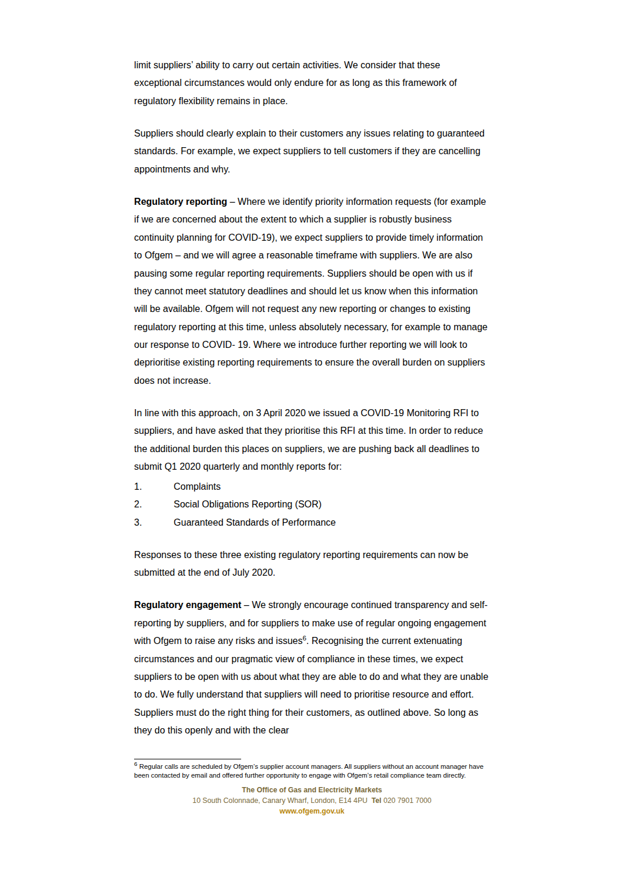limit suppliers’ ability to carry out certain activities. We consider that these exceptional circumstances would only endure for as long as this framework of regulatory flexibility remains in place.
Suppliers should clearly explain to their customers any issues relating to guaranteed standards. For example, we expect suppliers to tell customers if they are cancelling appointments and why.
Regulatory reporting – Where we identify priority information requests (for example if we are concerned about the extent to which a supplier is robustly business continuity planning for COVID-19), we expect suppliers to provide timely information to Ofgem – and we will agree a reasonable timeframe with suppliers. We are also pausing some regular reporting requirements. Suppliers should be open with us if they cannot meet statutory deadlines and should let us know when this information will be available. Ofgem will not request any new reporting or changes to existing regulatory reporting at this time, unless absolutely necessary, for example to manage our response to COVID- 19. Where we introduce further reporting we will look to deprioritise existing reporting requirements to ensure the overall burden on suppliers does not increase.
In line with this approach, on 3 April 2020 we issued a COVID-19 Monitoring RFI to suppliers, and have asked that they prioritise this RFI at this time. In order to reduce the additional burden this places on suppliers, we are pushing back all deadlines to submit Q1 2020 quarterly and monthly reports for:
Complaints
Social Obligations Reporting (SOR)
Guaranteed Standards of Performance
Responses to these three existing regulatory reporting requirements can now be submitted at the end of July 2020.
Regulatory engagement – We strongly encourage continued transparency and self-reporting by suppliers, and for suppliers to make use of regular ongoing engagement with Ofgem to raise any risks and issues6. Recognising the current extenuating circumstances and our pragmatic view of compliance in these times, we expect suppliers to be open with us about what they are able to do and what they are unable to do. We fully understand that suppliers will need to prioritise resource and effort. Suppliers must do the right thing for their customers, as outlined above. So long as they do this openly and with the clear
6 Regular calls are scheduled by Ofgem’s supplier account managers. All suppliers without an account manager have been contacted by email and offered further opportunity to engage with Ofgem’s retail compliance team directly.
The Office of Gas and Electricity Markets
10 South Colonnade, Canary Wharf, London, E14 4PU Tel 020 7901 7000
www.ofgem.gov.uk